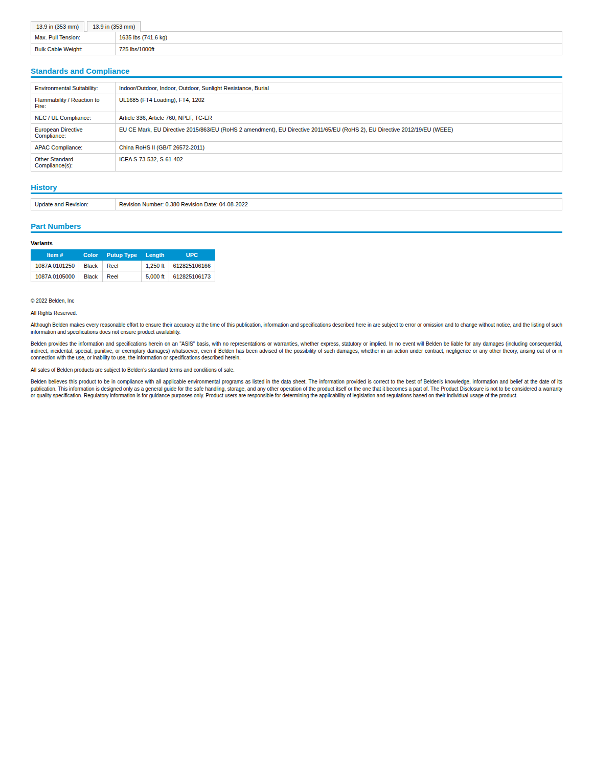13.9 in (353 mm) 13.9 in (353 mm)
| Max. Pull Tension: | 1635 lbs (741.6 kg) |
| Bulk Cable Weight: | 725 lbs/1000ft |
Standards and Compliance
| Environmental Suitability: | Indoor/Outdoor, Indoor, Outdoor, Sunlight Resistance, Burial |
| Flammability / Reaction to Fire: | UL1685 (FT4 Loading), FT4, 1202 |
| NEC / UL Compliance: | Article 336, Article 760, NPLF, TC-ER |
| European Directive Compliance: | EU CE Mark, EU Directive 2015/863/EU (RoHS 2 amendment), EU Directive 2011/65/EU (RoHS 2), EU Directive 2012/19/EU (WEEE) |
| APAC Compliance: | China RoHS II (GB/T 26572-2011) |
| Other Standard Compliance(s): | ICEA S-73-532, S-61-402 |
History
| Update and Revision: | Revision Number: 0.380 Revision Date: 04-08-2022 |
Part Numbers
Variants
| Item # | Color | Putup Type | Length | UPC |
| --- | --- | --- | --- | --- |
| 1087A 0101250 | Black | Reel | 1,250 ft | 612825106166 |
| 1087A 0105000 | Black | Reel | 5,000 ft | 612825106173 |
© 2022 Belden, Inc
All Rights Reserved.
Although Belden makes every reasonable effort to ensure their accuracy at the time of this publication, information and specifications described here in are subject to error or omission and to change without notice, and the listing of such information and specifications does not ensure product availability.
Belden provides the information and specifications herein on an "ASIS" basis, with no representations or warranties, whether express, statutory or implied. In no event will Belden be liable for any damages (including consequential, indirect, incidental, special, punitive, or exemplary damages) whatsoever, even if Belden has been advised of the possibility of such damages, whether in an action under contract, negligence or any other theory, arising out of or in connection with the use, or inability to use, the information or specifications described herein.
All sales of Belden products are subject to Belden's standard terms and conditions of sale.
Belden believes this product to be in compliance with all applicable environmental programs as listed in the data sheet. The information provided is correct to the best of Belden's knowledge, information and belief at the date of its publication. This information is designed only as a general guide for the safe handling, storage, and any other operation of the product itself or the one that it becomes a part of. The Product Disclosure is not to be considered a warranty or quality specification. Regulatory information is for guidance purposes only. Product users are responsible for determining the applicability of legislation and regulations based on their individual usage of the product.